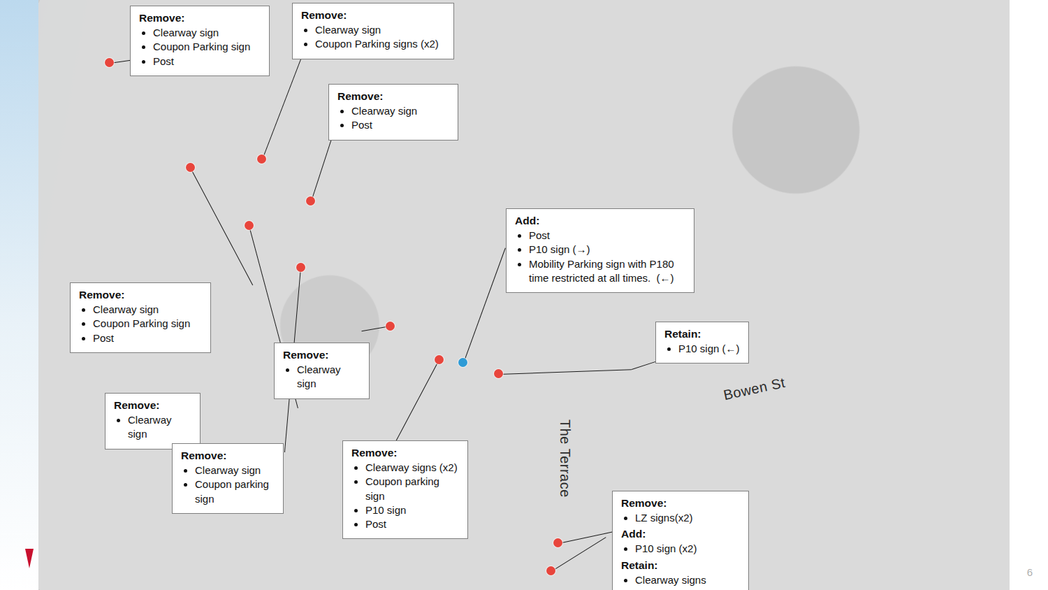Bowen St The Terrace
Remove:
Clearway sign
Coupon Parking sign
Post
Remove:
Clearway sign
Coupon Parking signs (x2)
Remove:
Clearway sign
Post
Remove:
Clearway sign
Coupon Parking sign
Post
Remove:
Clearway sign
Remove:
Clearway sign
Coupon parking sign
Remove:
Clearway sign
Remove:
Clearway signs (x2)
Coupon parking sign
P10 sign
Post
Add:
Post
P10 sign (→)
Mobility Parking sign with P180 time restricted at all times. (←)
Retain:
P10 sign (←)
Remove:
LZ signs(x2)
Add:
P10 sign (x2)
Retain:
Clearway signs
6